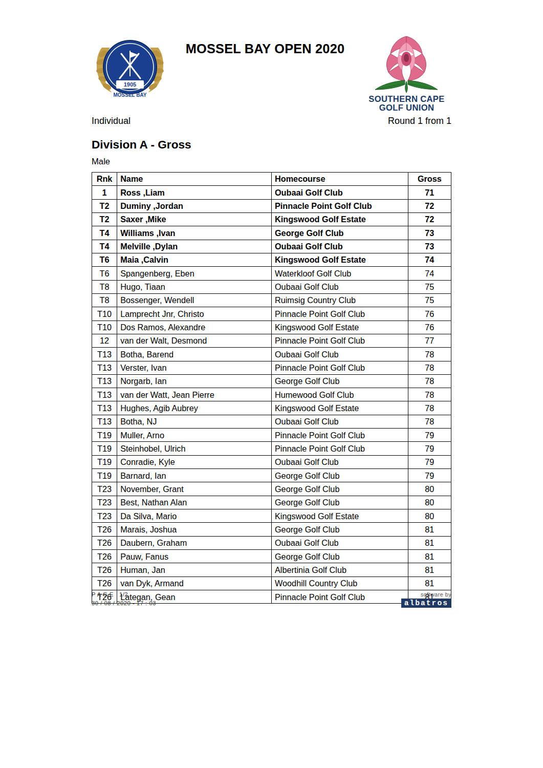1905 MOSSEL BAY
MOSSEL BAY OPEN 2020
SOUTHERN CAPE
GOLF UNION
Individual
Round 1 from 1
Division A - Gross
Male
| Rnk | Name | Homecourse | Gross |
| --- | --- | --- | --- |
| 1 | Ross ,Liam | Oubaai Golf Club | 71 |
| T2 | Duminy ,Jordan | Pinnacle Point Golf Club | 72 |
| T2 | Saxer ,Mike | Kingswood Golf Estate | 72 |
| T4 | Williams ,Ivan | George Golf Club | 73 |
| T4 | Melville ,Dylan | Oubaai Golf Club | 73 |
| T6 | Maia ,Calvin | Kingswood Golf Estate | 74 |
| T6 | Spangenberg, Eben | Waterkloof Golf Club | 74 |
| T8 | Hugo, Tiaan | Oubaai Golf Club | 75 |
| T8 | Bossenger, Wendell | Ruimsig Country Club | 75 |
| T10 | Lamprecht Jnr, Christo | Pinnacle Point Golf Club | 76 |
| T10 | Dos Ramos, Alexandre | Kingswood Golf Estate | 76 |
| 12 | van der Walt, Desmond | Pinnacle Point Golf Club | 77 |
| T13 | Botha, Barend | Oubaai Golf Club | 78 |
| T13 | Verster, Ivan | Pinnacle Point Golf Club | 78 |
| T13 | Norgarb, Ian | George Golf Club | 78 |
| T13 | van der Watt, Jean Pierre | Humewood Golf Club | 78 |
| T13 | Hughes, Agib Aubrey | Kingswood Golf Estate | 78 |
| T13 | Botha, NJ | Oubaai Golf Club | 78 |
| T19 | Muller, Arno | Pinnacle Point Golf Club | 79 |
| T19 | Steinhobel, Ulrich | Pinnacle Point Golf Club | 79 |
| T19 | Conradie, Kyle | Oubaai Golf Club | 79 |
| T19 | Barnard, Ian | George Golf Club | 79 |
| T23 | November, Grant | George Golf Club | 80 |
| T23 | Best, Nathan Alan | George Golf Club | 80 |
| T23 | Da Silva, Mario | Kingswood Golf Estate | 80 |
| T26 | Marais, Joshua | George Golf Club | 81 |
| T26 | Daubern, Graham | Oubaai Golf Club | 81 |
| T26 | Pauw, Fanus | George Golf Club | 81 |
| T26 | Human, Jan | Albertinia Golf Club | 81 |
| T26 | van Dyk, Armand | Woodhill Country Club | 81 |
| T26 | Lategan, Gean | Pinnacle Point Golf Club | 81 |
P A G E 1/2
30 / 08 / 2020 - 17 : 03
software by
albatros